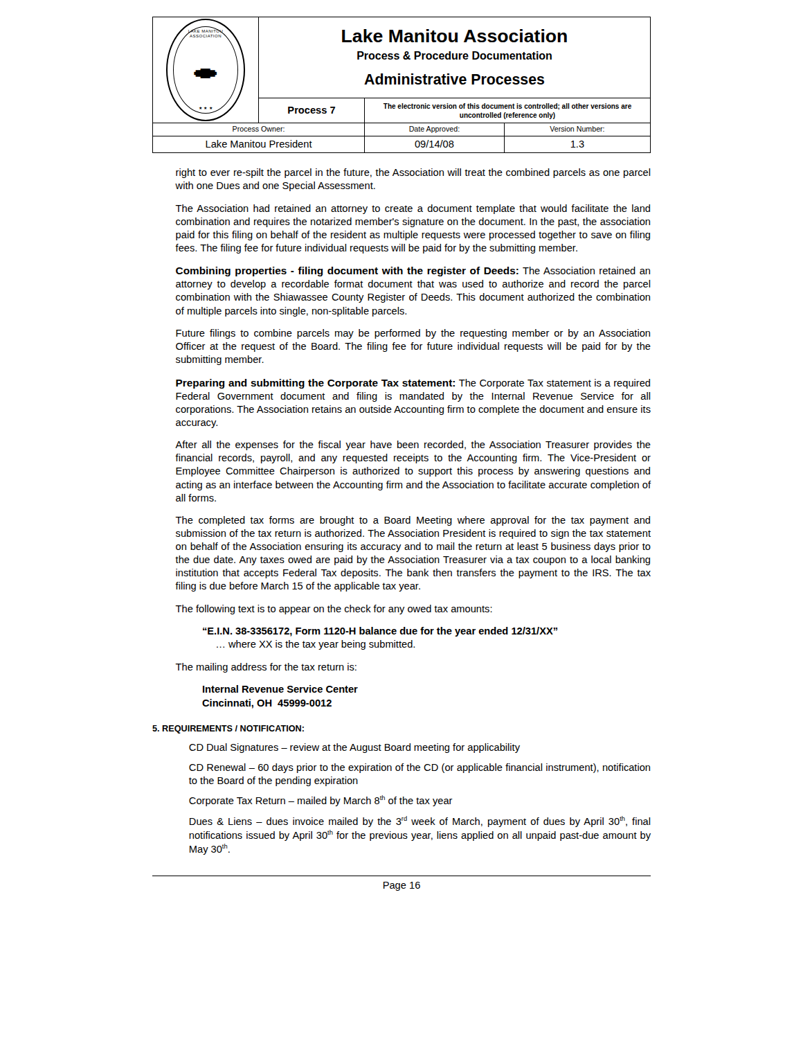| LAKE MANITOU ASSOCIATION 🕳 ★ ★ ★ | Lake Manitou Association Process & Procedure Documentation Administrative Processes |
| Process 7 | The electronic version of this document is controlled; all other versions are uncontrolled (reference only) |
| Process Owner: | Date Approved: | Version Number: |
| Lake Manitou President | 09/14/08 | 1.3 |
right to ever re-spilt the parcel in the future, the Association will treat the combined parcels as one parcel with one Dues and one Special Assessment.
The Association had retained an attorney to create a document template that would facilitate the land combination and requires the notarized member's signature on the document. In the past, the association paid for this filing on behalf of the resident as multiple requests were processed together to save on filing fees. The filing fee for future individual requests will be paid for by the submitting member.
Combining properties - filing document with the register of Deeds: The Association retained an attorney to develop a recordable format document that was used to authorize and record the parcel combination with the Shiawassee County Register of Deeds. This document authorized the combination of multiple parcels into single, non-splitable parcels.
Future filings to combine parcels may be performed by the requesting member or by an Association Officer at the request of the Board. The filing fee for future individual requests will be paid for by the submitting member.
Preparing and submitting the Corporate Tax statement: The Corporate Tax statement is a required Federal Government document and filing is mandated by the Internal Revenue Service for all corporations. The Association retains an outside Accounting firm to complete the document and ensure its accuracy.
After all the expenses for the fiscal year have been recorded, the Association Treasurer provides the financial records, payroll, and any requested receipts to the Accounting firm. The Vice-President or Employee Committee Chairperson is authorized to support this process by answering questions and acting as an interface between the Accounting firm and the Association to facilitate accurate completion of all forms.
The completed tax forms are brought to a Board Meeting where approval for the tax payment and submission of the tax return is authorized. The Association President is required to sign the tax statement on behalf of the Association ensuring its accuracy and to mail the return at least 5 business days prior to the due date. Any taxes owed are paid by the Association Treasurer via a tax coupon to a local banking institution that accepts Federal Tax deposits. The bank then transfers the payment to the IRS. The tax filing is due before March 15 of the applicable tax year.
The following text is to appear on the check for any owed tax amounts:
“E.I.N. 38-3356172, Form 1120-H balance due for the year ended 12/31/XX”
… where XX is the tax year being submitted.
The mailing address for the tax return is:
Internal Revenue Service Center
Cincinnati, OH 45999-0012
5. REQUIREMENTS / NOTIFICATION:
CD Dual Signatures – review at the August Board meeting for applicability
CD Renewal – 60 days prior to the expiration of the CD (or applicable financial instrument), notification to the Board of the pending expiration
Corporate Tax Return – mailed by March 8th of the tax year
Dues & Liens – dues invoice mailed by the 3rd week of March, payment of dues by April 30th, final notifications issued by April 30th for the previous year, liens applied on all unpaid past-due amount by May 30th.
Page 16